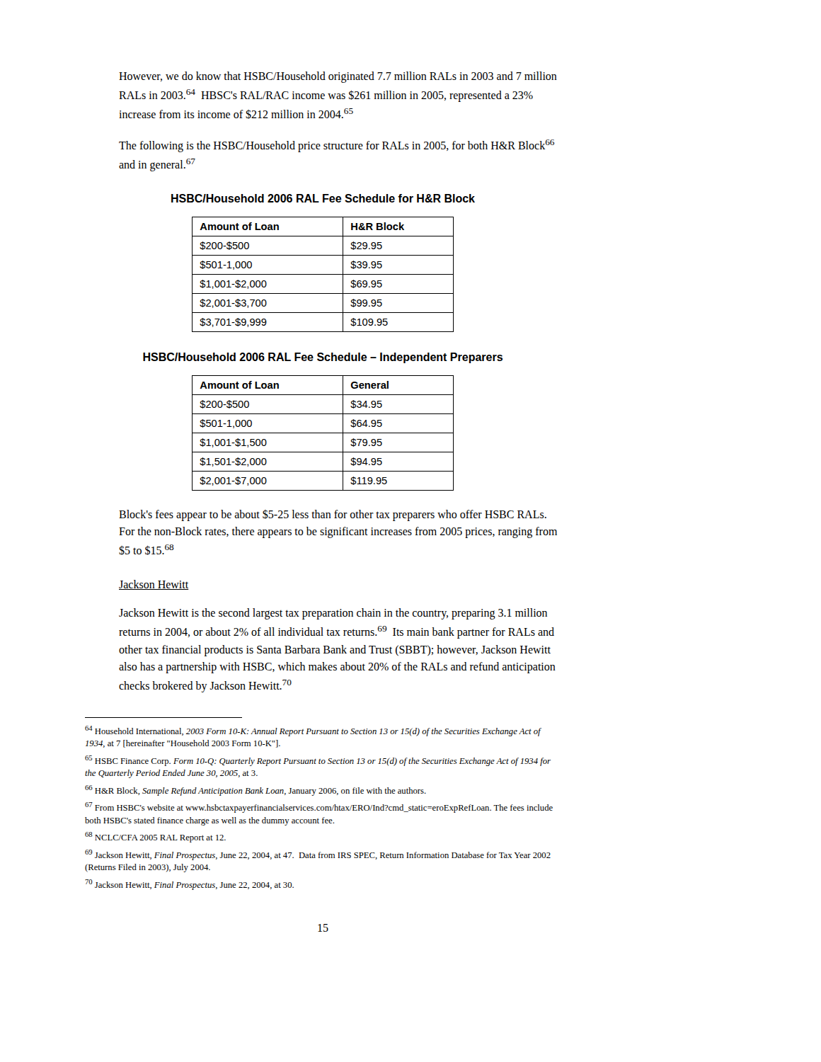However, we do know that HSBC/Household originated 7.7 million RALs in 2003 and 7 million RALs in 2003.64 HBSC's RAL/RAC income was $261 million in 2005, represented a 23% increase from its income of $212 million in 2004.65
The following is the HSBC/Household price structure for RALs in 2005, for both H&R Block66 and in general.67
HSBC/Household 2006 RAL Fee Schedule for H&R Block
| Amount of Loan | H&R Block |
| --- | --- |
| $200-$500 | $29.95 |
| $501-1,000 | $39.95 |
| $1,001-$2,000 | $69.95 |
| $2,001-$3,700 | $99.95 |
| $3,701-$9,999 | $109.95 |
HSBC/Household 2006 RAL Fee Schedule – Independent Preparers
| Amount of Loan | General |
| --- | --- |
| $200-$500 | $34.95 |
| $501-1,000 | $64.95 |
| $1,001-$1,500 | $79.95 |
| $1,501-$2,000 | $94.95 |
| $2,001-$7,000 | $119.95 |
Block's fees appear to be about $5-25 less than for other tax preparers who offer HSBC RALs. For the non-Block rates, there appears to be significant increases from 2005 prices, ranging from $5 to $15.68
Jackson Hewitt
Jackson Hewitt is the second largest tax preparation chain in the country, preparing 3.1 million returns in 2004, or about 2% of all individual tax returns.69 Its main bank partner for RALs and other tax financial products is Santa Barbara Bank and Trust (SBBT); however, Jackson Hewitt also has a partnership with HSBC, which makes about 20% of the RALs and refund anticipation checks brokered by Jackson Hewitt.70
64 Household International, 2003 Form 10-K: Annual Report Pursuant to Section 13 or 15(d) of the Securities Exchange Act of 1934, at 7 [hereinafter "Household 2003 Form 10-K"].
65 HSBC Finance Corp. Form 10-Q: Quarterly Report Pursuant to Section 13 or 15(d) of the Securities Exchange Act of 1934 for the Quarterly Period Ended June 30, 2005, at 3.
66 H&R Block, Sample Refund Anticipation Bank Loan, January 2006, on file with the authors.
67 From HSBC's website at www.hsbctaxpayerfinancialservices.com/htax/ERO/Ind?cmd_static=eroExpRefLoan. The fees include both HSBC's stated finance charge as well as the dummy account fee.
68 NCLC/CFA 2005 RAL Report at 12.
69 Jackson Hewitt, Final Prospectus, June 22, 2004, at 47. Data from IRS SPEC, Return Information Database for Tax Year 2002 (Returns Filed in 2003), July 2004.
70 Jackson Hewitt, Final Prospectus, June 22, 2004, at 30.
15